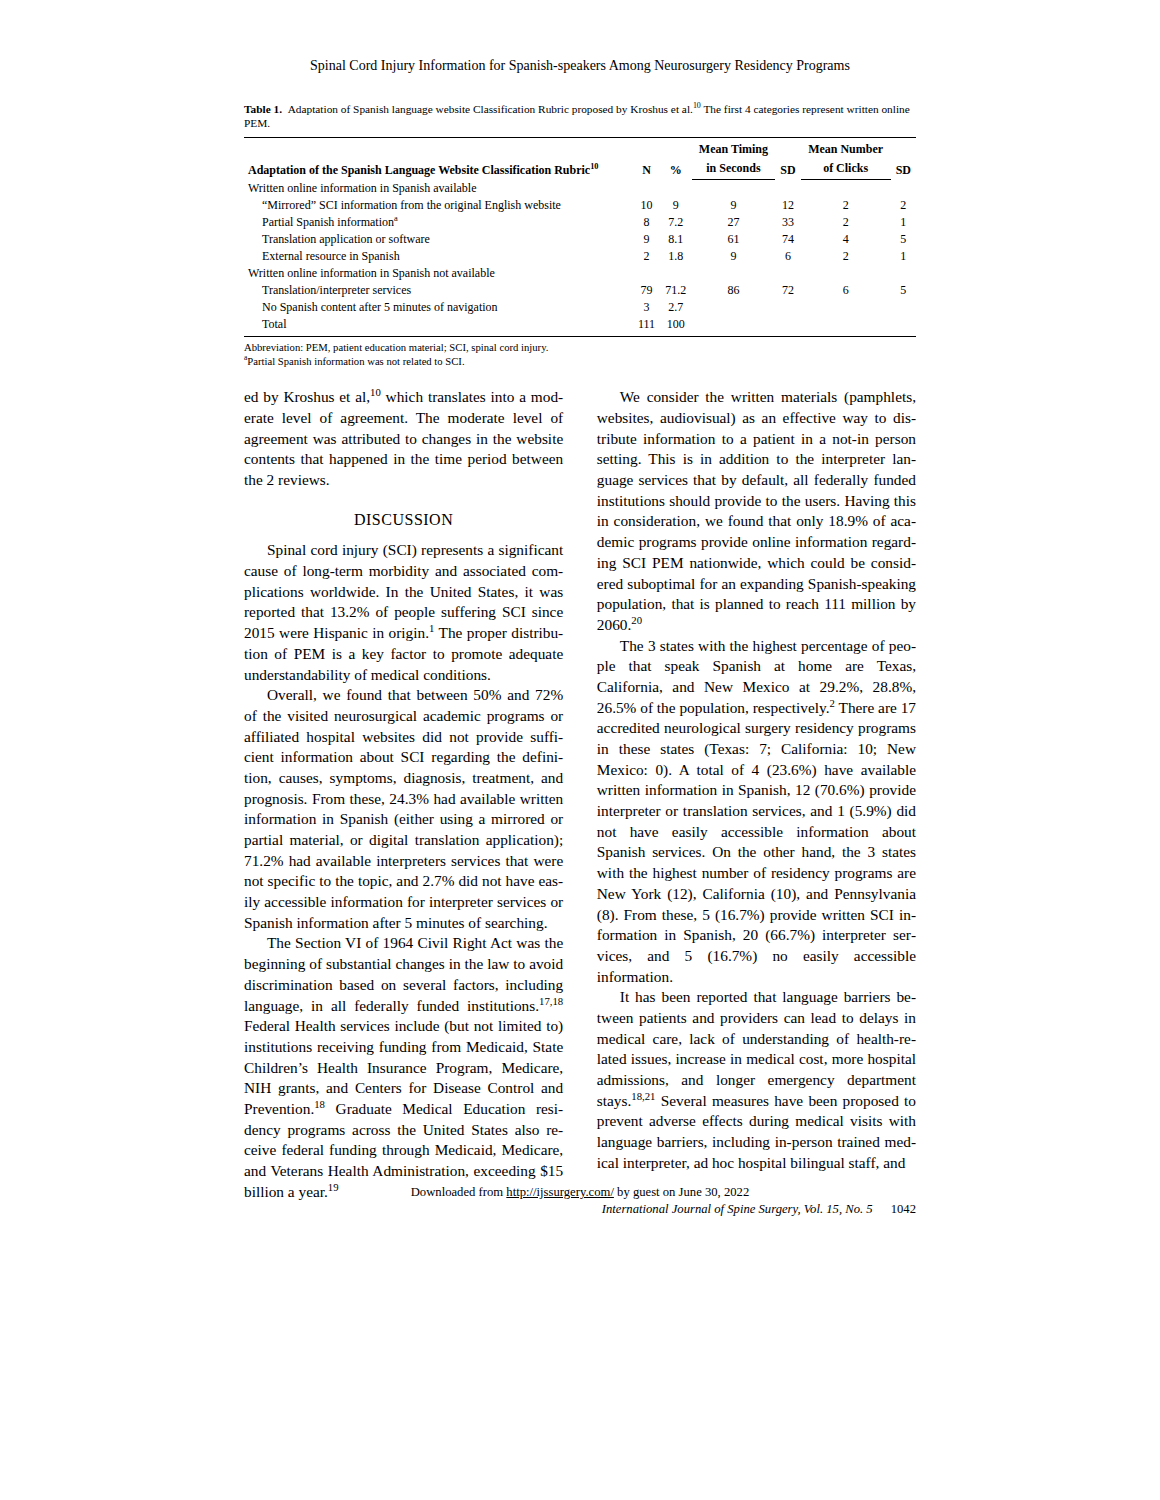Spinal Cord Injury Information for Spanish-speakers Among Neurosurgery Residency Programs
Table 1. Adaptation of Spanish language website Classification Rubric proposed by Kroshus et al.10 The first 4 categories represent written online PEM.
| Adaptation of the Spanish Language Website Classification Rubric 10 | N | % | Mean Timing | SD | Mean Number | SD |
| --- | --- | --- | --- | --- | --- | --- |
| in Seconds | of Clicks |
| Written online information in Spanish available | | | | | | |
| “Mirrored” SCI information from the original English website | 10 | 9 | 9 | 12 | 2 | 2 |
| Partial Spanish information a | 8 | 7.2 | 27 | 33 | 2 | 1 |
| Translation application or software | 9 | 8.1 | 61 | 74 | 4 | 5 |
| External resource in Spanish | 2 | 1.8 | 9 | 6 | 2 | 1 |
| Written online information in Spanish not available | | | | | | |
| Translation/interpreter services | 79 | 71.2 | 86 | 72 | 6 | 5 |
| No Spanish content after 5 minutes of navigation | 3 | 2.7 | | | | |
| Total | 111 | 100 | | | | |
Abbreviation: PEM, patient education material; SCI, spinal cord injury.
aPartial Spanish information was not related to SCI.
ed by Kroshus et al,10 which translates into a moderate level of agreement. The moderate level of agreement was attributed to changes in the website contents that happened in the time period between the 2 reviews.
DISCUSSION
Spinal cord injury (SCI) represents a significant cause of long-term morbidity and associated complications worldwide. In the United States, it was reported that 13.2% of people suffering SCI since 2015 were Hispanic in origin.1 The proper distribution of PEM is a key factor to promote adequate understandability of medical conditions.
Overall, we found that between 50% and 72% of the visited neurosurgical academic programs or affiliated hospital websites did not provide sufficient information about SCI regarding the definition, causes, symptoms, diagnosis, treatment, and prognosis. From these, 24.3% had available written information in Spanish (either using a mirrored or partial material, or digital translation application); 71.2% had available interpreters services that were not specific to the topic, and 2.7% did not have easily accessible information for interpreter services or Spanish information after 5 minutes of searching.
The Section VI of 1964 Civil Right Act was the beginning of substantial changes in the law to avoid discrimination based on several factors, including language, in all federally funded institutions.17,18 Federal Health services include (but not limited to) institutions receiving funding from Medicaid, State Children’s Health Insurance Program, Medicare, NIH grants, and Centers for Disease Control and Prevention.18 Graduate Medical Education residency programs across the United States also receive federal funding through Medicaid, Medicare, and Veterans Health Administration, exceeding $15 billion a year.19
We consider the written materials (pamphlets, websites, audiovisual) as an effective way to distribute information to a patient in a not-in person setting. This is in addition to the interpreter language services that by default, all federally funded institutions should provide to the users. Having this in consideration, we found that only 18.9% of academic programs provide online information regarding SCI PEM nationwide, which could be considered suboptimal for an expanding Spanish-speaking population, that is planned to reach 111 million by 2060.20
The 3 states with the highest percentage of people that speak Spanish at home are Texas, California, and New Mexico at 29.2%, 28.8%, 26.5% of the population, respectively.2 There are 17 accredited neurological surgery residency programs in these states (Texas: 7; California: 10; New Mexico: 0). A total of 4 (23.6%) have available written information in Spanish, 12 (70.6%) provide interpreter or translation services, and 1 (5.9%) did not have easily accessible information about Spanish services. On the other hand, the 3 states with the highest number of residency programs are New York (12), California (10), and Pennsylvania (8). From these, 5 (16.7%) provide written SCI information in Spanish, 20 (66.7%) interpreter services, and 5 (16.7%) no easily accessible information.
It has been reported that language barriers between patients and providers can lead to delays in medical care, lack of understanding of health-related issues, increase in medical cost, more hospital admissions, and longer emergency department stays.18,21 Several measures have been proposed to prevent adverse effects during medical visits with language barriers, including in-person trained medical interpreter, ad hoc hospital bilingual staff, and
Downloaded from http://ijssurgery.com/ by guest on June 30, 2022
International Journal of Spine Surgery, Vol. 15, No. 51042